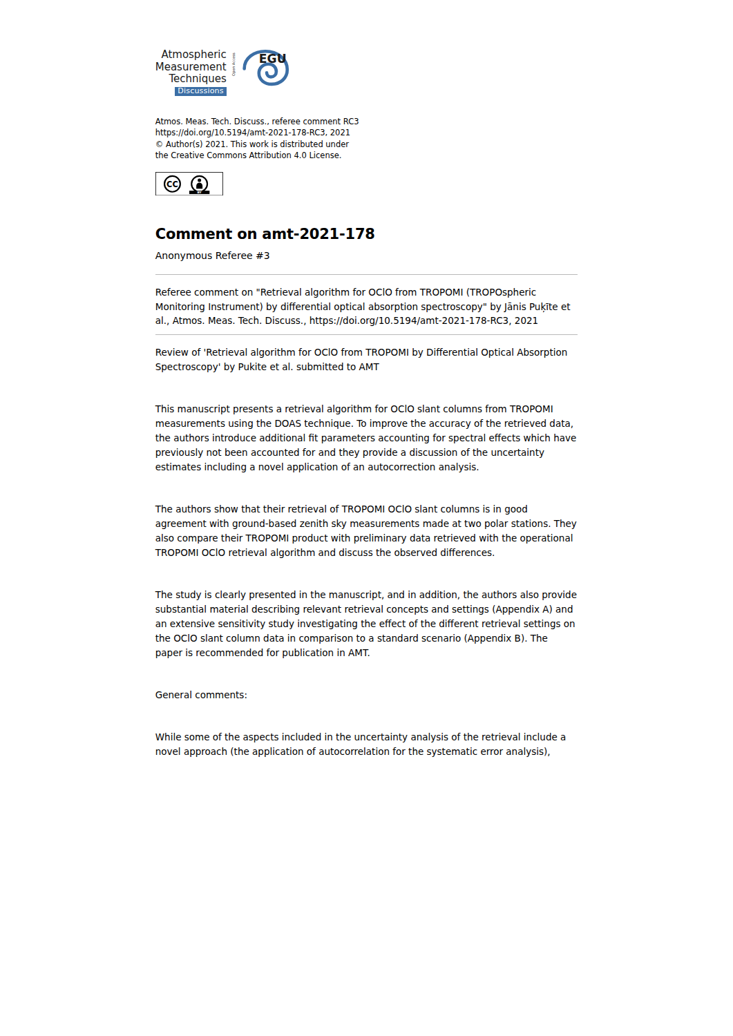Atmospheric Measurement Techniques Discussions
Open Access EGU
Atmos. Meas. Tech. Discuss., referee comment RC3
https://doi.org/10.5194/amt-2021-178-RC3, 2021
© Author(s) 2021. This work is distributed under
the Creative Commons Attribution 4.0 License.
CC BY
Comment on amt-2021-178
Anonymous Referee #3
Referee comment on "Retrieval algorithm for OClO from TROPOMI (TROPOspheric Monitoring Instrument) by differential optical absorption spectroscopy" by Jānis Puķīte et al., Atmos. Meas. Tech. Discuss., https://doi.org/10.5194/amt-2021-178-RC3, 2021
Review of 'Retrieval algorithm for OClO from TROPOMI by Differential Optical Absorption Spectroscopy' by Pukite et al. submitted to AMT
This manuscript presents a retrieval algorithm for OClO slant columns from TROPOMI measurements using the DOAS technique. To improve the accuracy of the retrieved data, the authors introduce additional fit parameters accounting for spectral effects which have previously not been accounted for and they provide a discussion of the uncertainty estimates including a novel application of an autocorrection analysis.
The authors show that their retrieval of TROPOMI OClO slant columns is in good agreement with ground-based zenith sky measurements made at two polar stations. They also compare their TROPOMI product with preliminary data retrieved with the operational TROPOMI OClO retrieval algorithm and discuss the observed differences.
The study is clearly presented in the manuscript, and in addition, the authors also provide substantial material describing relevant retrieval concepts and settings (Appendix A) and an extensive sensitivity study investigating the effect of the different retrieval settings on the OClO slant column data in comparison to a standard scenario (Appendix B). The paper is recommended for publication in AMT.
General comments:
While some of the aspects included in the uncertainty analysis of the retrieval include a novel approach (the application of autocorrelation for the systematic error analysis),